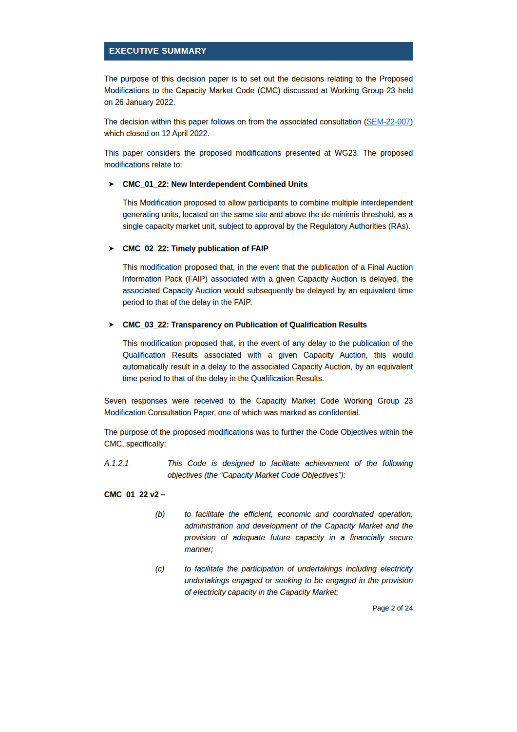EXECUTIVE SUMMARY
The purpose of this decision paper is to set out the decisions relating to the Proposed Modifications to the Capacity Market Code (CMC) discussed at Working Group 23 held on 26 January 2022.
The decision within this paper follows on from the associated consultation (SEM-22-007) which closed on 12 April 2022.
This paper considers the proposed modifications presented at WG23. The proposed modifications relate to:
CMC_01_22: New Interdependent Combined Units
This Modification proposed to allow participants to combine multiple interdependent generating units, located on the same site and above the de-minimis threshold, as a single capacity market unit, subject to approval by the Regulatory Authorities (RAs).
CMC_02_22: Timely publication of FAIP
This modification proposed that, in the event that the publication of a Final Auction Information Pack (FAIP) associated with a given Capacity Auction is delayed, the associated Capacity Auction would subsequently be delayed by an equivalent time period to that of the delay in the FAIP.
CMC_03_22: Transparency on Publication of Qualification Results
This modification proposed that, in the event of any delay to the publication of the Qualification Results associated with a given Capacity Auction, this would automatically result in a delay to the associated Capacity Auction, by an equivalent time period to that of the delay in the Qualification Results.
Seven responses were received to the Capacity Market Code Working Group 23 Modification Consultation Paper, one of which was marked as confidential.
The purpose of the proposed modifications was to further the Code Objectives within the CMC, specifically:
A.1.2.1
This Code is designed to facilitate achievement of the following objectives (the “Capacity Market Code Objectives”):
CMC_01_22 v2 –
(b)
to facilitate the efficient, economic and coordinated operation, administration and development of the Capacity Market and the provision of adequate future capacity in a financially secure manner;
(c)
to facilitate the participation of undertakings including electricity undertakings engaged or seeking to be engaged in the provision of electricity capacity in the Capacity Market;
Page 2 of 24